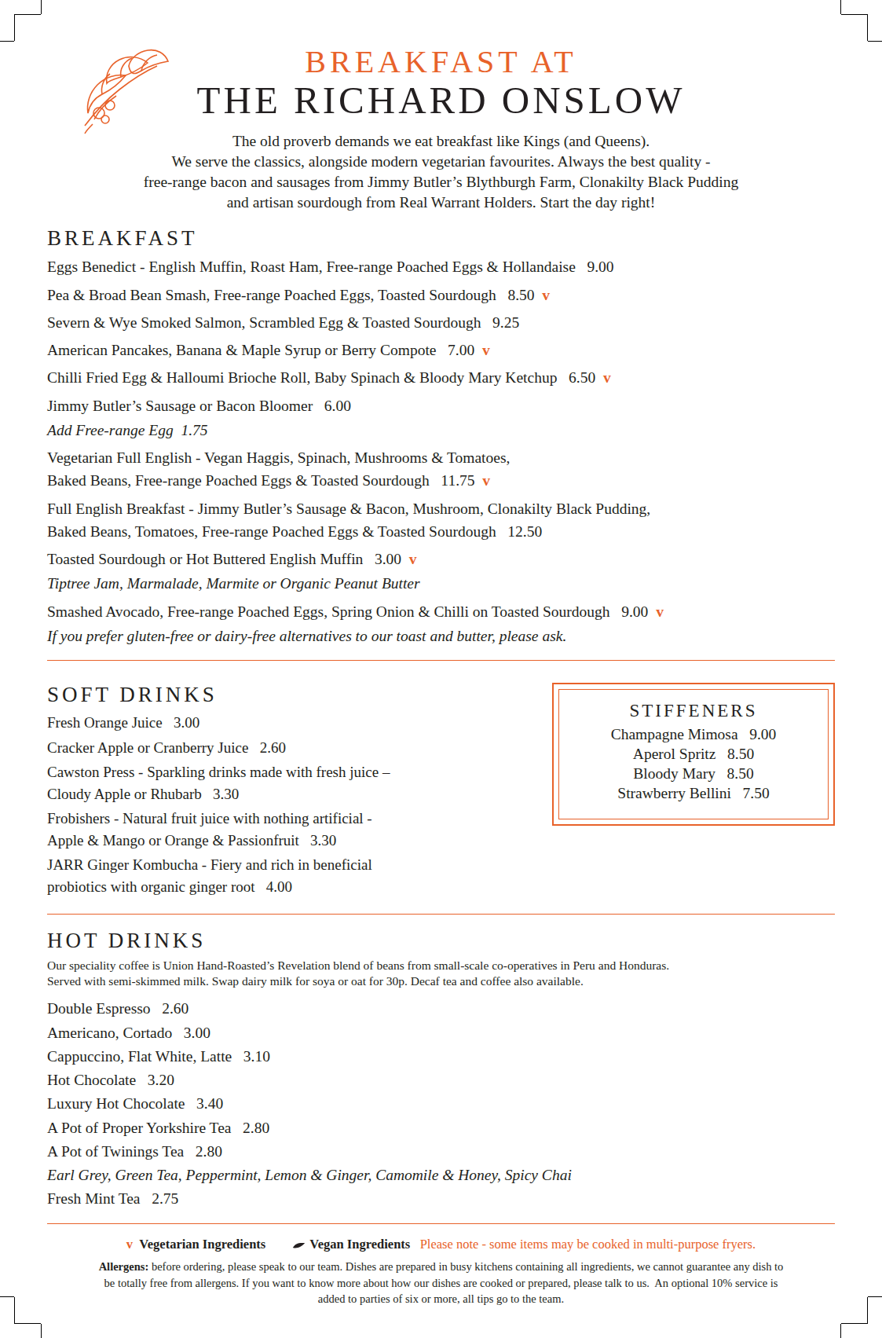Breakfast at The Richard Onslow
The old proverb demands we eat breakfast like Kings (and Queens).
We serve the classics, alongside modern vegetarian favourites. Always the best quality -
free-range bacon and sausages from Jimmy Butler’s Blythburgh Farm, Clonakilty Black Pudding
and artisan sourdough from Real Warrant Holders. Start the day right!
Breakfast
Eggs Benedict - English Muffin, Roast Ham, Free-range Poached Eggs & Hollandaise 9.00
Pea & Broad Bean Smash, Free-range Poached Eggs, Toasted Sourdough 8.50 v
Severn & Wye Smoked Salmon, Scrambled Egg & Toasted Sourdough 9.25
American Pancakes, Banana & Maple Syrup or Berry Compote 7.00 v
Chilli Fried Egg & Halloumi Brioche Roll, Baby Spinach & Bloody Mary Ketchup 6.50 v
Jimmy Butler’s Sausage or Bacon Bloomer 6.00
Add Free-range Egg 1.75
Vegetarian Full English - Vegan Haggis, Spinach, Mushrooms & Tomatoes,
Baked Beans, Free-range Poached Eggs & Toasted Sourdough 11.75 v
Full English Breakfast - Jimmy Butler’s Sausage & Bacon, Mushroom, Clonakilty Black Pudding,
Baked Beans, Tomatoes, Free-range Poached Eggs & Toasted Sourdough 12.50
Toasted Sourdough or Hot Buttered English Muffin 3.00 v
Tiptree Jam, Marmalade, Marmite or Organic Peanut Butter
Smashed Avocado, Free-range Poached Eggs, Spring Onion & Chilli on Toasted Sourdough 9.00 v
If you prefer gluten-free or dairy-free alternatives to our toast and butter, please ask.
Soft Drinks
Fresh Orange Juice 3.00
Cracker Apple or Cranberry Juice 2.60
Cawston Press - Sparkling drinks made with fresh juice –
Cloudy Apple or Rhubarb 3.30
Frobishers - Natural fruit juice with nothing artificial -
Apple & Mango or Orange & Passionfruit 3.30
JARR Ginger Kombucha - Fiery and rich in beneficial
probiotics with organic ginger root 4.00
Stiffeners
Champagne Mimosa 9.00
Aperol Spritz 8.50
Bloody Mary 8.50
Strawberry Bellini 7.50
Hot Drinks
Our speciality coffee is Union Hand-Roasted’s Revelation blend of beans from small-scale co-operatives in Peru and Honduras.
Served with semi-skimmed milk. Swap dairy milk for soya or oat for 30p. Decaf tea and coffee also available.
Double Espresso 2.60
Americano, Cortado 3.00
Cappuccino, Flat White, Latte 3.10
Hot Chocolate 3.20
Luxury Hot Chocolate 3.40
A Pot of Proper Yorkshire Tea 2.80
A Pot of Twinings Tea 2.80
Earl Grey, Green Tea, Peppermint, Lemon & Ginger, Camomile & Honey, Spicy Chai
Fresh Mint Tea 2.75
v Vegetarian Ingredients Vegan Ingredients Please note - some items may be cooked in multi-purpose fryers.
Allergens: before ordering, please speak to our team. Dishes are prepared in busy kitchens containing all ingredients, we cannot guarantee any dish to be totally free from allergens. If you want to know more about how our dishes are cooked or prepared, please talk to us. An optional 10% service is added to parties of six or more, all tips go to the team.